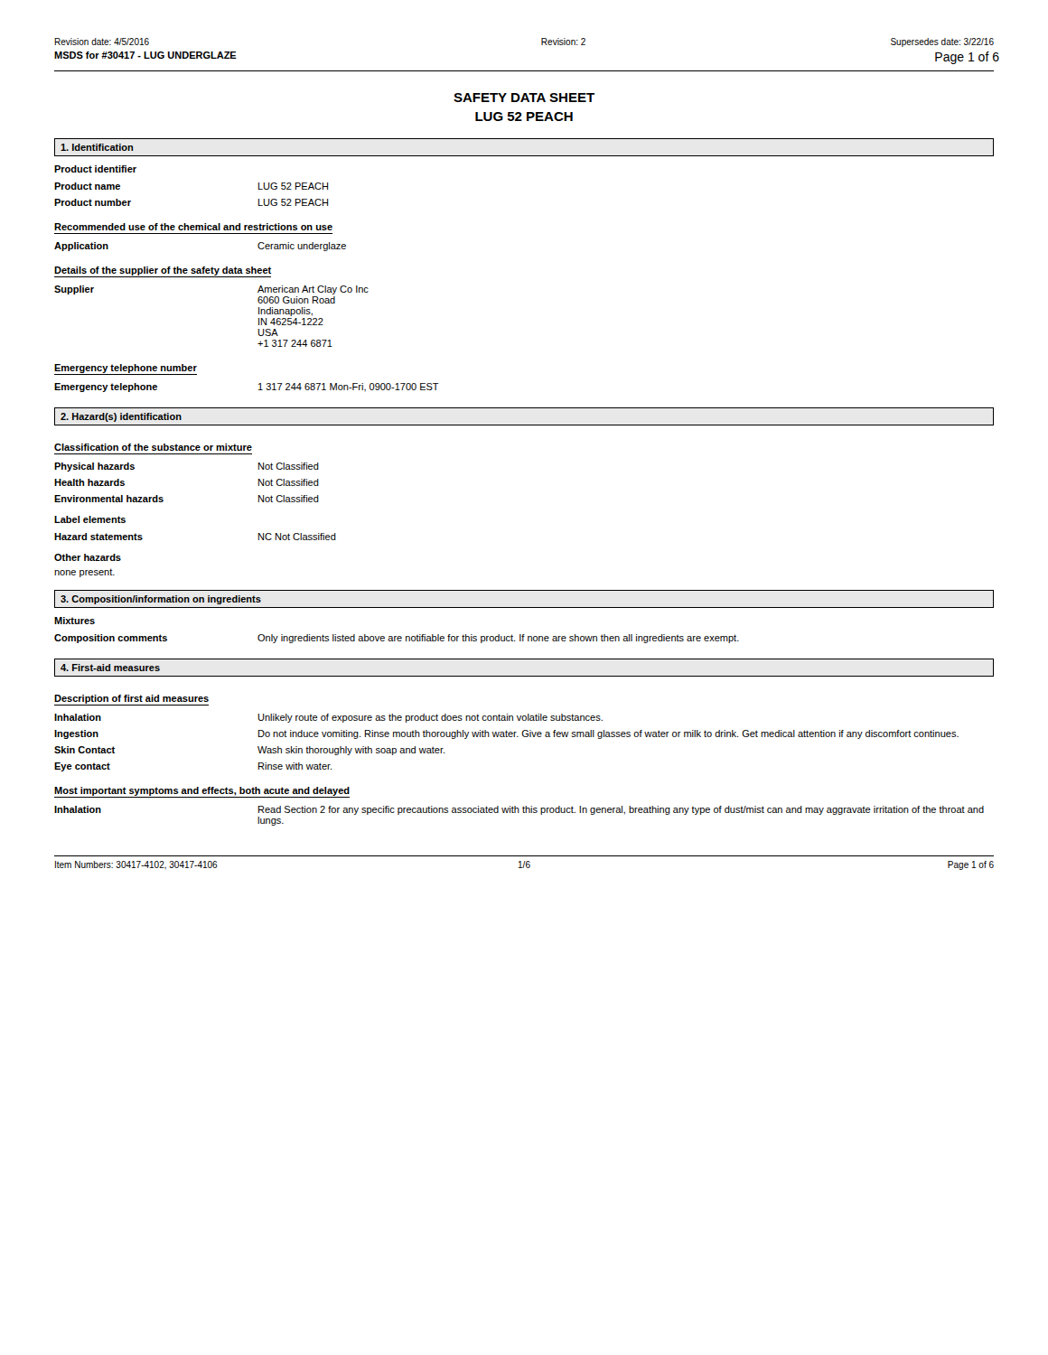Revision date: 4/5/2016
MSDS for #30417 - LUG UNDERGLAZE
Revision: 2
Supersedes date: 3/22/16
Page 1 of 6
SAFETY DATA SHEET
LUG 52 PEACH
1. Identification
Product identifier
| Product name | LUG 52 PEACH |
| Product number | LUG 52 PEACH |
Recommended use of the chemical and restrictions on use
| Application | Ceramic underglaze |
Details of the supplier of the safety data sheet
| Supplier | American Art Clay Co Inc 6060 Guion Road Indianapolis, IN 46254-1222 USA +1 317 244 6871 |
Emergency telephone number
| Emergency telephone | 1 317 244 6871 Mon-Fri, 0900-1700 EST |
2. Hazard(s) identification
Classification of the substance or mixture
| Physical hazards | Not Classified |
| Health hazards | Not Classified |
| Environmental hazards | Not Classified |
Label elements
| Hazard statements | NC Not Classified |
Other hazards
none present.
3. Composition/information on ingredients
Mixtures
| Composition comments | Only ingredients listed above are notifiable for this product. If none are shown then all ingredients are exempt. |
4. First-aid measures
Description of first aid measures
| Inhalation | Unlikely route of exposure as the product does not contain volatile substances. |
| Ingestion | Do not induce vomiting. Rinse mouth thoroughly with water. Give a few small glasses of water or milk to drink. Get medical attention if any discomfort continues. |
| Skin Contact | Wash skin thoroughly with soap and water. |
| Eye contact | Rinse with water. |
Most important symptoms and effects, both acute and delayed
| Inhalation | Read Section 2 for any specific precautions associated with this product. In general, breathing any type of dust/mist can and may aggravate irritation of the throat and lungs. |
Item Numbers: 30417-4102, 30417-4106
1/6
Page 1 of 6